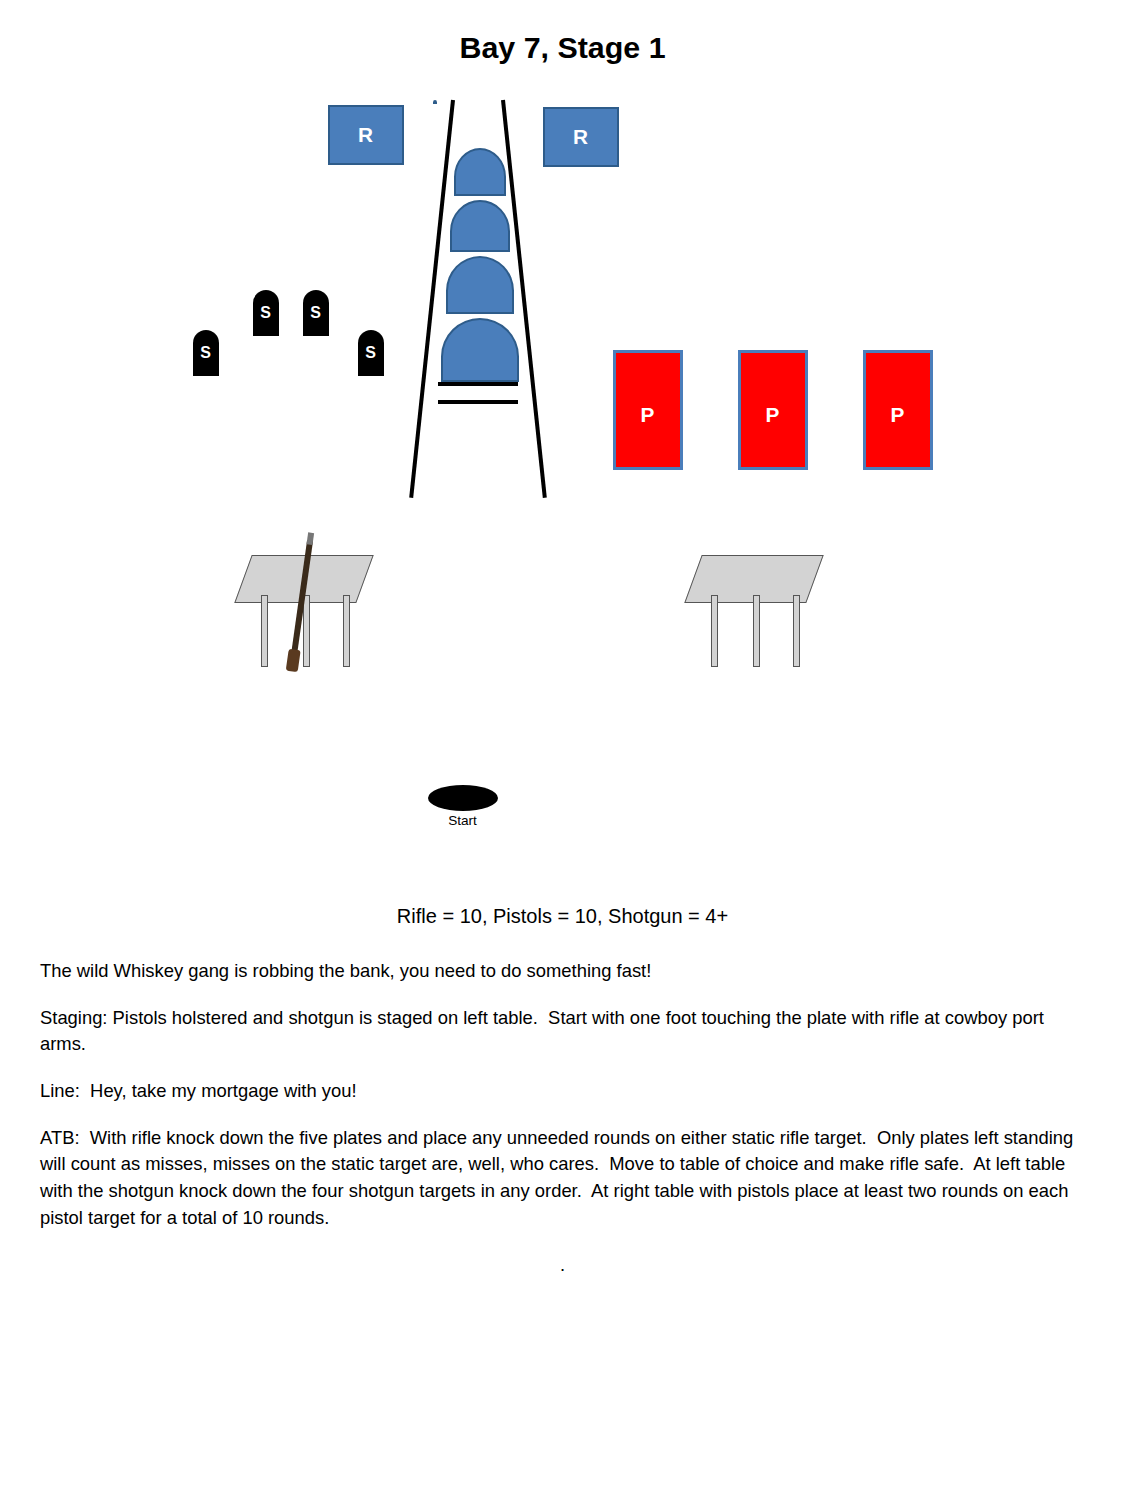Bay 7, Stage 1
R
R
S
S
S
S
P
P
P
Start
Rifle = 10, Pistols = 10, Shotgun = 4+
The wild Whiskey gang is robbing the bank, you need to do something fast!
Staging: Pistols holstered and shotgun is staged on left table. Start with one foot touching the plate with rifle at cowboy port arms.
Line: Hey, take my mortgage with you!
ATB: With rifle knock down the five plates and place any unneeded rounds on either static rifle target. Only plates left standing will count as misses, misses on the static target are, well, who cares. Move to table of choice and make rifle safe. At left table with the shotgun knock down the four shotgun targets in any order. At right table with pistols place at least two rounds on each pistol target for a total of 10 rounds.
.